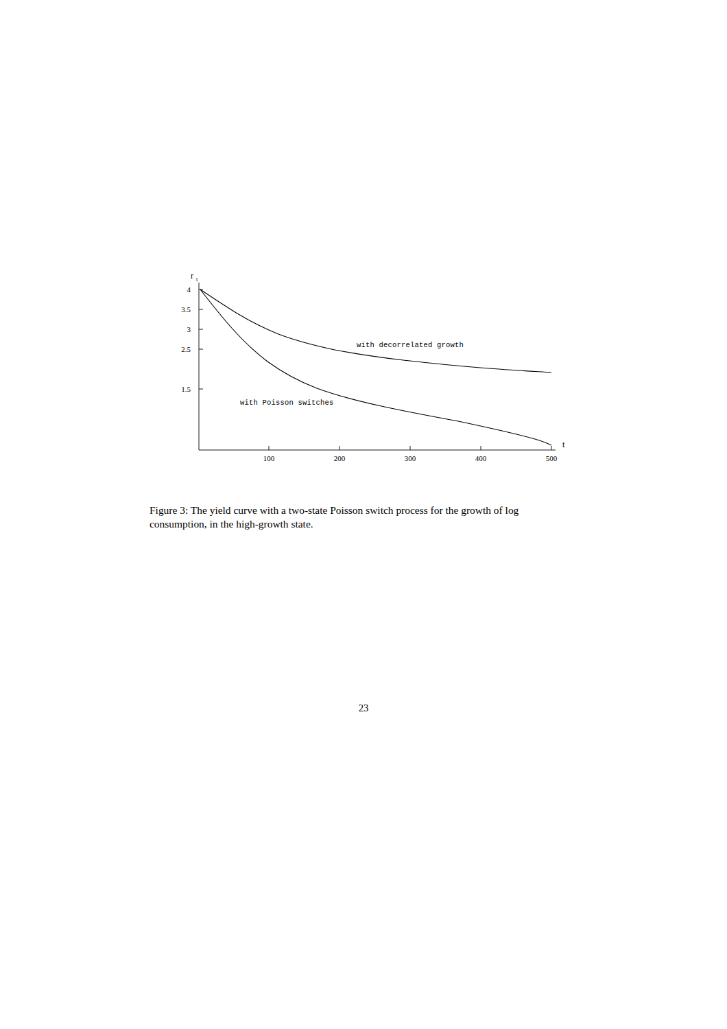r t t 4 3.5 3 2.5 1.5 100 200 300 400 500 with decorrelated growth with Poisson switches
Figure 3: The yield curve with a two-state Poisson switch process for the growth of log consumption, in the high-growth state.
23